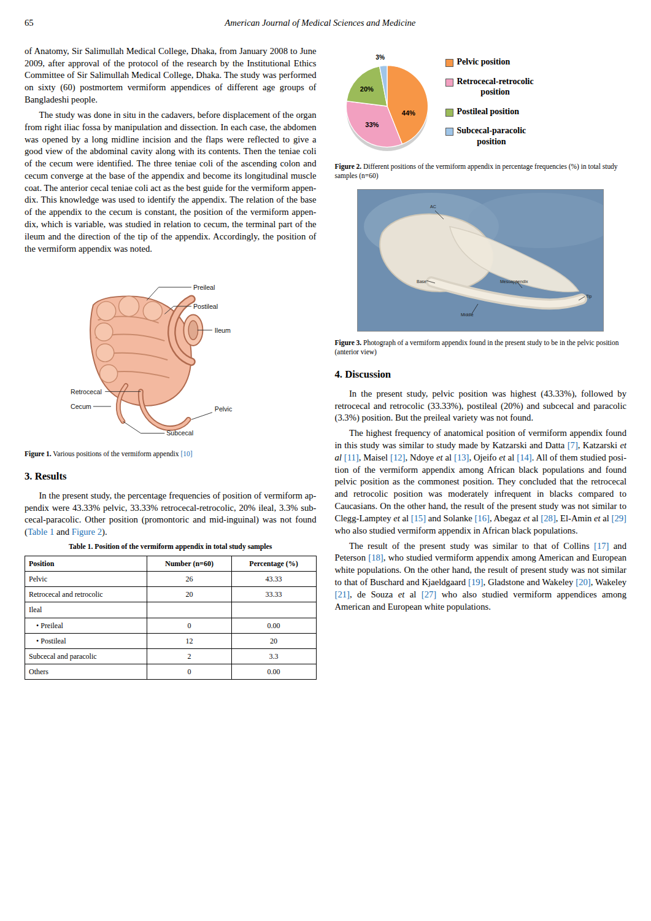65
American Journal of Medical Sciences and Medicine
of Anatomy, Sir Salimullah Medical College, Dhaka, from January 2008 to June 2009, after approval of the protocol of the research by the Institutional Ethics Committee of Sir Salimullah Medical College, Dhaka. The study was performed on sixty (60) postmortem vermiform appendices of different age groups of Bangladeshi people.
The study was done in situ in the cadavers, before displacement of the organ from right iliac fossa by manipulation and dissection. In each case, the abdomen was opened by a long midline incision and the flaps were reflected to give a good view of the abdominal cavity along with its contents. Then the teniae coli of the cecum were identified. The three teniae coli of the ascending colon and cecum converge at the base of the appendix and become its longitudinal muscle coat. The anterior cecal teniae coli act as the best guide for the vermiform appendix. This knowledge was used to identify the appendix. The relation of the base of the appendix to the cecum is constant, the position of the vermiform appendix, which is variable, was studied in relation to cecum, the terminal part of the ileum and the direction of the tip of the appendix. Accordingly, the position of the vermiform appendix was noted.
Preileal Postileal Ileum Pelvic Retrocecal Cecum Subcecal
Figure 1. Various positions of the vermiform appendix [10]
3. Results
In the present study, the percentage frequencies of position of vermiform appendix were 43.33% pelvic, 33.33% retrocecal-retrocolic, 20% ileal, 3.3% subcecal-paracolic. Other position (promontoric and mid-inguinal) was not found (Table 1 and Figure 2).
Table 1. Position of the vermiform appendix in total study samples
| Position | Number (n=60) | Percentage (%) |
| --- | --- | --- |
| Pelvic | 26 | 43.33 |
| Retrocecal and retrocolic | 20 | 33.33 |
| Ileal | | |
| • Preileal | 0 | 0.00 |
| • Postileal | 12 | 20 |
| Subcecal and paracolic | 2 | 3.3 |
| Others | 0 | 0.00 |
44% 33% 20% 3%
Pelvic position
Retrocecal-retrocolic
position
Postileal position
Subcecal-paracolic
position
Figure 2. Different positions of the vermiform appendix in percentage frequencies (%) in total study samples (n=60)
AC Base Mesoappendix Middle Tip
Figure 3. Photograph of a vermiform appendix found in the present study to be in the pelvic position (anterior view)
4. Discussion
In the present study, pelvic position was highest (43.33%), followed by retrocecal and retrocolic (33.33%), postileal (20%) and subcecal and paracolic (3.3%) position. But the preileal variety was not found.
The highest frequency of anatomical position of vermiform appendix found in this study was similar to study made by Katzarski and Datta [7], Katzarski et al [11], Maisel [12], Ndoye et al [13], Ojeifo et al [14]. All of them studied position of the vermiform appendix among African black populations and found pelvic position as the commonest position. They concluded that the retrocecal and retrocolic position was moderately infrequent in blacks compared to Caucasians. On the other hand, the result of the present study was not similar to Clegg-Lamptey et al [15] and Solanke [16], Abegaz et al [28], El-Amin et al [29] who also studied vermiform appendix in African black populations.
The result of the present study was similar to that of Collins [17] and Peterson [18], who studied vermiform appendix among American and European white populations. On the other hand, the result of present study was not similar to that of Buschard and Kjaeldgaard [19], Gladstone and Wakeley [20], Wakeley [21], de Souza et al [27] who also studied vermiform appendices among American and European white populations.